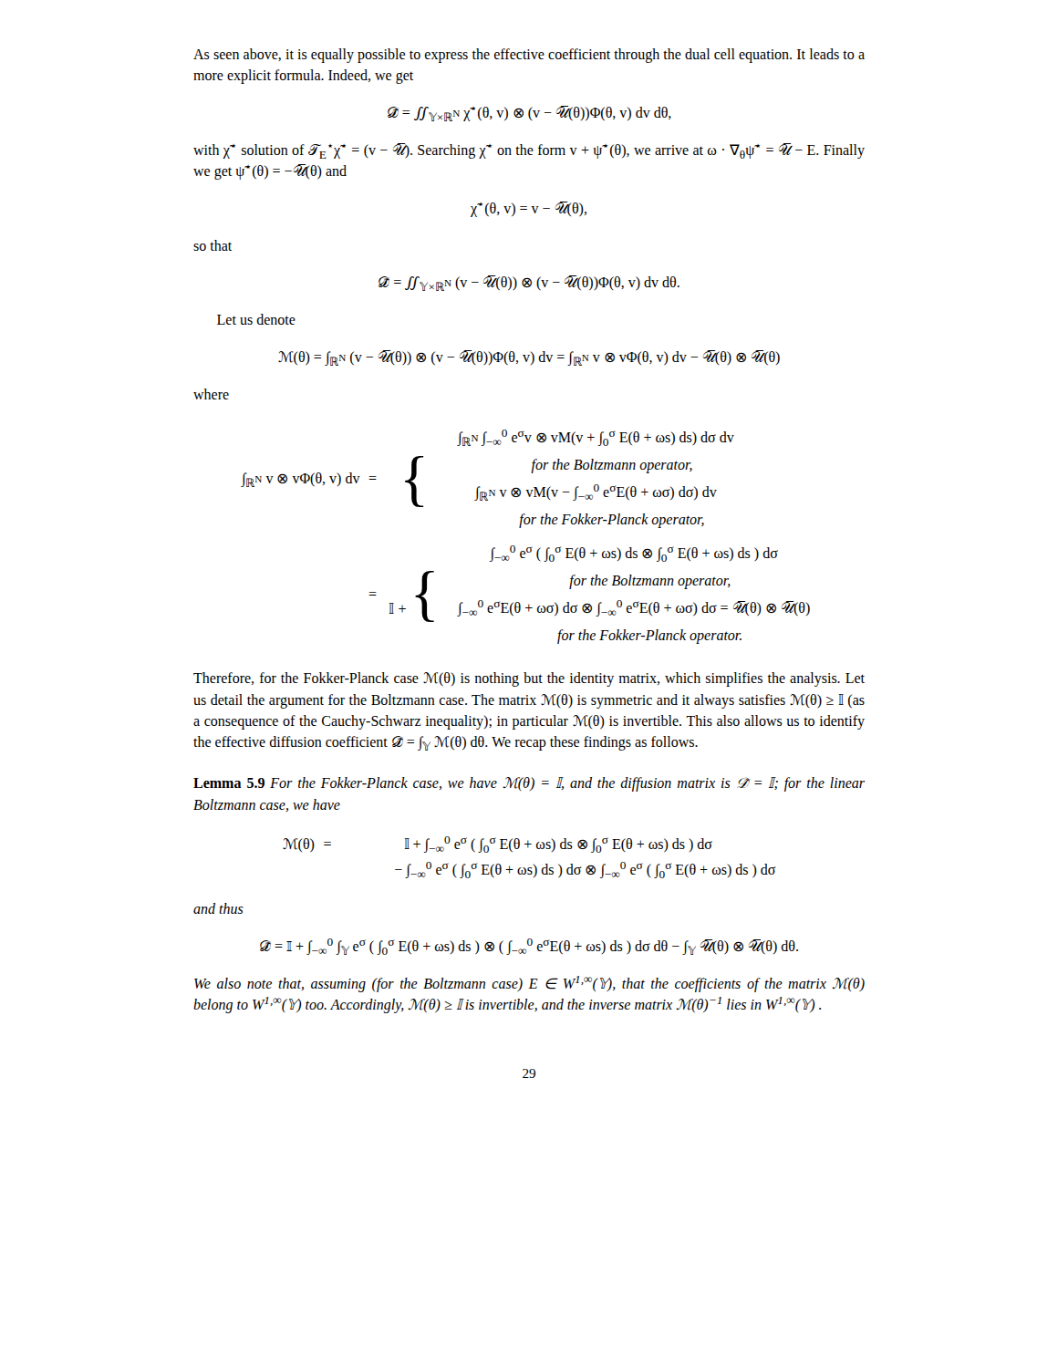As seen above, it is equally possible to express the effective coefficient through the dual cell equation. It leads to a more explicit formula. Indeed, we get
𝒟̃ = ∬𝕐×ℝN χ̃⋆(θ, v) ⊗ (v − 𝒰̅(θ))Φ(θ, v) dv dθ,
with χ̃⋆ solution of 𝒯E⋆χ̃⋆ = (v − 𝒰̅). Searching χ̃⋆ on the form v + ψ̃⋆(θ), we arrive at ω · ∇θψ̃⋆ = 𝒰̅ − E. Finally we get ψ̃⋆(θ) = −𝒰̅(θ) and
χ̃⋆(θ, v) = v − 𝒰̅(θ),
so that
𝒟̃ = ∬𝕐×ℝN (v − 𝒰̅(θ)) ⊗ (v − 𝒰̅(θ))Φ(θ, v) dv dθ.
Let us denote
ℳ(θ) = ∫ℝN (v − 𝒰̅(θ)) ⊗ (v − 𝒰̅(θ))Φ(θ, v) dv = ∫ℝN v ⊗ vΦ(θ, v) dv − 𝒰̅(θ) ⊗ 𝒰̅(θ)
where
| ∫ ℝ N v ⊗ vΦ(θ, v) dv | = | { | / ∫ ℝ N ∫ −∞ 0 e σ v ⊗ vM(v + ∫ 0 σ E(θ + ωs) ds) dσ dv / / for the Boltzmann operator, / / ∫ ℝ N v ⊗ vM(v − ∫ −∞ 0 e σ E(θ + ωσ) dσ) dv / / for the Fokker-Planck operator, / |
| | = | 𝕀 + { | / ∫ −∞ 0 e σ ( ∫ 0 σ E(θ + ωs) ds ⊗ ∫ 0 σ E(θ + ωs) ds ) dσ / / for the Boltzmann operator, / / ∫ −∞ 0 e σ E(θ + ωσ) dσ ⊗ ∫ −∞ 0 e σ E(θ + ωσ) dσ = 𝒰̅(θ) ⊗ 𝒰̅(θ) / / for the Fokker-Planck operator. / |
Therefore, for the Fokker-Planck case ℳ(θ) is nothing but the identity matrix, which simplifies the analysis. Let us detail the argument for the Boltzmann case. The matrix ℳ(θ) is symmetric and it always satisfies ℳ(θ) ≥ 𝕀 (as a consequence of the Cauchy-Schwarz inequality); in particular ℳ(θ) is invertible. This also allows us to identify the effective diffusion coefficient 𝒟̃ = ∫𝕐 ℳ(θ) dθ. We recap these findings as follows.
Lemma 5.9 For the Fokker-Planck case, we have ℳ(θ) = 𝕀, and the diffusion matrix is 𝒟̃ = 𝕀; for the linear Boltzmann case, we have
| ℳ(θ) | = | 𝕀 + ∫ −∞ 0 e σ ( ∫ 0 σ E(θ + ωs) ds ⊗ ∫ 0 σ E(θ + ωs) ds ) dσ |
| | | − ∫ −∞ 0 e σ ( ∫ 0 σ E(θ + ωs) ds ) dσ ⊗ ∫ −∞ 0 e σ ( ∫ 0 σ E(θ + ωs) ds ) dσ |
and thus
𝒟̃ = 𝕀 + ∫−∞0 ∫𝕐 eσ ( ∫0σ E(θ + ωs) ds ) ⊗ ( ∫−∞0 eσE(θ + ωs) ds ) dσ dθ − ∫𝕐 𝒰̅(θ) ⊗ 𝒰̅(θ) dθ.
We also note that, assuming (for the Boltzmann case) E ∈ W1,∞(𝕐), that the coefficients of the matrix ℳ(θ) belong to W1,∞(𝕐) too. Accordingly, ℳ(θ) ≥ 𝕀 is invertible, and the inverse matrix ℳ(θ)−1 lies in W1,∞(𝕐) .
29